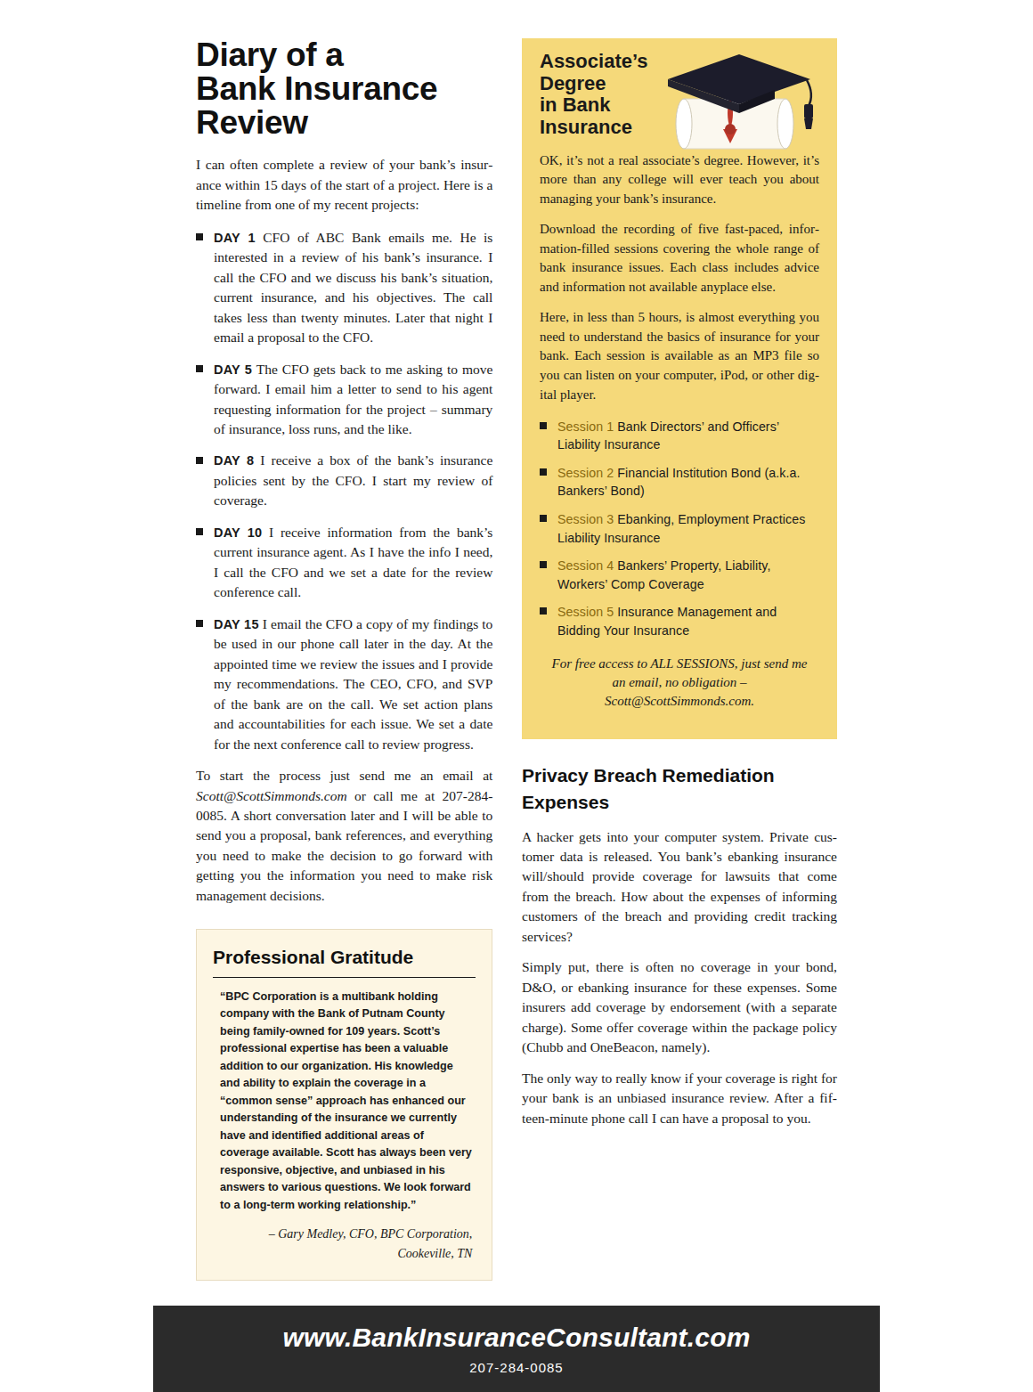Diary of a
Bank Insurance Review
I can often complete a review of your bank’s insurance within 15 days of the start of a project. Here is a timeline from one of my recent projects:
DAY 1 CFO of ABC Bank emails me. He is interested in a review of his bank’s insurance. I call the CFO and we discuss his bank’s situation, current insurance, and his objectives. The call takes less than twenty minutes. Later that night I email a proposal to the CFO.
DAY 5 The CFO gets back to me asking to move forward. I email him a letter to send to his agent requesting information for the project – summary of insurance, loss runs, and the like.
DAY 8 I receive a box of the bank’s insurance policies sent by the CFO. I start my review of coverage.
DAY 10 I receive information from the bank’s current insurance agent. As I have the info I need, I call the CFO and we set a date for the review conference call.
DAY 15 I email the CFO a copy of my findings to be used in our phone call later in the day. At the appointed time we review the issues and I provide my recommendations. The CEO, CFO, and SVP of the bank are on the call. We set action plans and accountabilities for each issue. We set a date for the next conference call to review progress.
To start the process just send me an email at Scott@ScottSimmonds.com or call me at 207-284-0085. A short conversation later and I will be able to send you a proposal, bank references, and everything you need to make the decision to go forward with getting you the information you need to make risk management decisions.
Professional Gratitude
“BPC Corporation is a multibank holding company with the Bank of Putnam County being family-owned for 109 years. Scott’s professional expertise has been a valuable addition to our organization. His knowledge and ability to explain the coverage in a “common sense” approach has enhanced our understanding of the insurance we currently have and identified additional areas of coverage available. Scott has always been very responsive, objective, and unbiased in his answers to various questions. We look forward to a long-term working relationship.”
– Gary Medley, CFO, BPC Corporation, Cookeville, TN
Associate’s Degree
in Bank Insurance
OK, it’s not a real associate’s degree. However, it’s more than any college will ever teach you about managing your bank’s insurance.
Download the recording of five fast-paced, information-filled sessions covering the whole range of bank insurance issues. Each class includes advice and information not available anyplace else.
Here, in less than 5 hours, is almost everything you need to understand the basics of insurance for your bank. Each session is available as an MP3 file so you can listen on your computer, iPod, or other digital player.
Session 1 Bank Directors’ and Officers’ Liability Insurance
Session 2 Financial Institution Bond (a.k.a. Bankers’ Bond)
Session 3 Ebanking, Employment Practices Liability Insurance
Session 4 Bankers’ Property, Liability, Workers’ Comp Coverage
Session 5 Insurance Management and Bidding Your Insurance
For free access to ALL SESSIONS, just send me an email, no obligation – Scott@ScottSimmonds.com.
Privacy Breach Remediation Expenses
A hacker gets into your computer system. Private customer data is released. You bank’s ebanking insurance will/should provide coverage for lawsuits that come from the breach. How about the expenses of informing customers of the breach and providing credit tracking services?
Simply put, there is often no coverage in your bond, D&O, or ebanking insurance for these expenses. Some insurers add coverage by endorsement (with a separate charge). Some offer coverage within the package policy (Chubb and OneBeacon, namely).
The only way to really know if your coverage is right for your bank is an unbiased insurance review. After a fifteen-minute phone call I can have a proposal to you.
www.BankInsuranceConsultant.com
207-284-0085